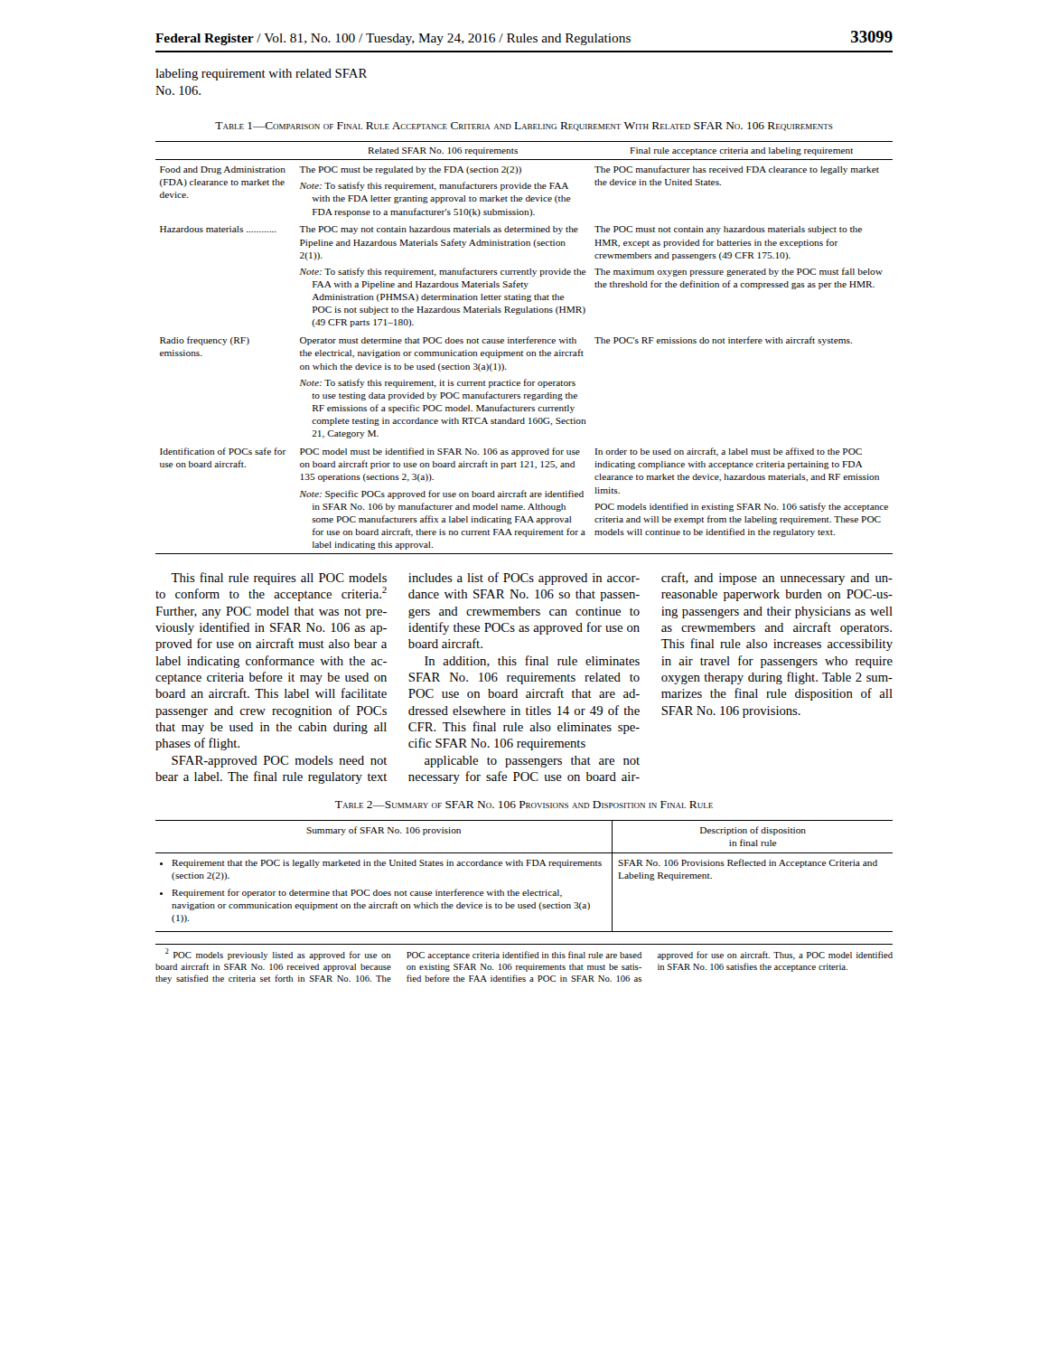Federal Register / Vol. 81, No. 100 / Tuesday, May 24, 2016 / Rules and Regulations
33099
labeling requirement with related SFAR
No. 106.
Table 1—Comparison of Final Rule Acceptance Criteria and Labeling Requirement With Related SFAR No. 106 Requirements
| | Related SFAR No. 106 requirements | Final rule acceptance criteria and labeling requirement |
| --- | --- | --- |
| Food and Drug Administration (FDA) clearance to market the device. | The POC must be regulated by the FDA (section 2(2)) Note: To satisfy this requirement, manufacturers provide the FAA with the FDA letter granting approval to market the device (the FDA response to a manufacturer's 510(k) submission). | The POC manufacturer has received FDA clearance to legally market the device in the United States. |
| Hazardous materials ............ | The POC may not contain hazardous materials as determined by the Pipeline and Hazardous Materials Safety Administration (section 2(1)). Note: To satisfy this requirement, manufacturers currently provide the FAA with a Pipeline and Hazardous Materials Safety Administration (PHMSA) determination letter stating that the POC is not subject to the Hazardous Materials Regulations (HMR) (49 CFR parts 171–180). | The POC must not contain any hazardous materials subject to the HMR, except as provided for batteries in the exceptions for crewmembers and passengers (49 CFR 175.10). The maximum oxygen pressure generated by the POC must fall below the threshold for the definition of a compressed gas as per the HMR. |
| Radio frequency (RF) emissions. | Operator must determine that POC does not cause interference with the electrical, navigation or communication equipment on the aircraft on which the device is to be used (section 3(a)(1)). Note: To satisfy this requirement, it is current practice for operators to use testing data provided by POC manufacturers regarding the RF emissions of a specific POC model. Manufacturers currently complete testing in accordance with RTCA standard 160G, Section 21, Category M. | The POC's RF emissions do not interfere with aircraft systems. |
| Identification of POCs safe for use on board aircraft. | POC model must be identified in SFAR No. 106 as approved for use on board aircraft prior to use on board aircraft in part 121, 125, and 135 operations (sections 2, 3(a)). Note: Specific POCs approved for use on board aircraft are identified in SFAR No. 106 by manufacturer and model name. Although some POC manufacturers affix a label indicating FAA approval for use on board aircraft, there is no current FAA requirement for a label indicating this approval. | In order to be used on aircraft, a label must be affixed to the POC indicating compliance with acceptance criteria pertaining to FDA clearance to market the device, hazardous materials, and RF emission limits. POC models identified in existing SFAR No. 106 satisfy the acceptance criteria and will be exempt from the labeling requirement. These POC models will continue to be identified in the regulatory text. |
This final rule requires all POC models to conform to the acceptance criteria.2 Further, any POC model that was not previously identified in SFAR No. 106 as approved for use on aircraft must also bear a label indicating conformance with the acceptance criteria before it may be used on board an aircraft. This label will facilitate passenger and crew recognition of POCs that may be used in the cabin during all phases of flight.
SFAR-approved POC models need not bear a label. The final rule regulatory text includes a list of POCs approved in accordance with SFAR No. 106 so that passengers and crewmembers can continue to identify these POCs as approved for use on board aircraft.
In addition, this final rule eliminates SFAR No. 106 requirements related to POC use on board aircraft that are addressed elsewhere in titles 14 or 49 of the CFR. This final rule also eliminates specific SFAR No. 106 requirements
applicable to passengers that are not necessary for safe POC use on board aircraft, and impose an unnecessary and unreasonable paperwork burden on POC-using passengers and their physicians as well as crewmembers and aircraft operators. This final rule also increases accessibility in air travel for passengers who require oxygen therapy during flight. Table 2 summarizes the final rule disposition of all SFAR No. 106 provisions.
Table 2—Summary of SFAR No. 106 Provisions and Disposition in Final Rule
| Summary of SFAR No. 106 provision | Description of disposition in final rule |
| --- | --- |
| Requirement that the POC is legally marketed in the United States in accordance with FDA requirements (section 2(2)). Requirement for operator to determine that POC does not cause interference with the electrical, navigation or communication equipment on the aircraft on which the device is to be used (section 3(a)(1)). | SFAR No. 106 Provisions Reflected in Acceptance Criteria and Labeling Requirement. |
2 POC models previously listed as approved for use on board aircraft in SFAR No. 106 received approval because they satisfied the criteria set forth in SFAR No. 106. The POC acceptance criteria identified in this final rule are based on existing SFAR No. 106 requirements that must be satisfied before the FAA identifies a POC in SFAR No. 106 as approved for use on aircraft. Thus, a POC model identified in SFAR No. 106 satisfies the acceptance criteria.